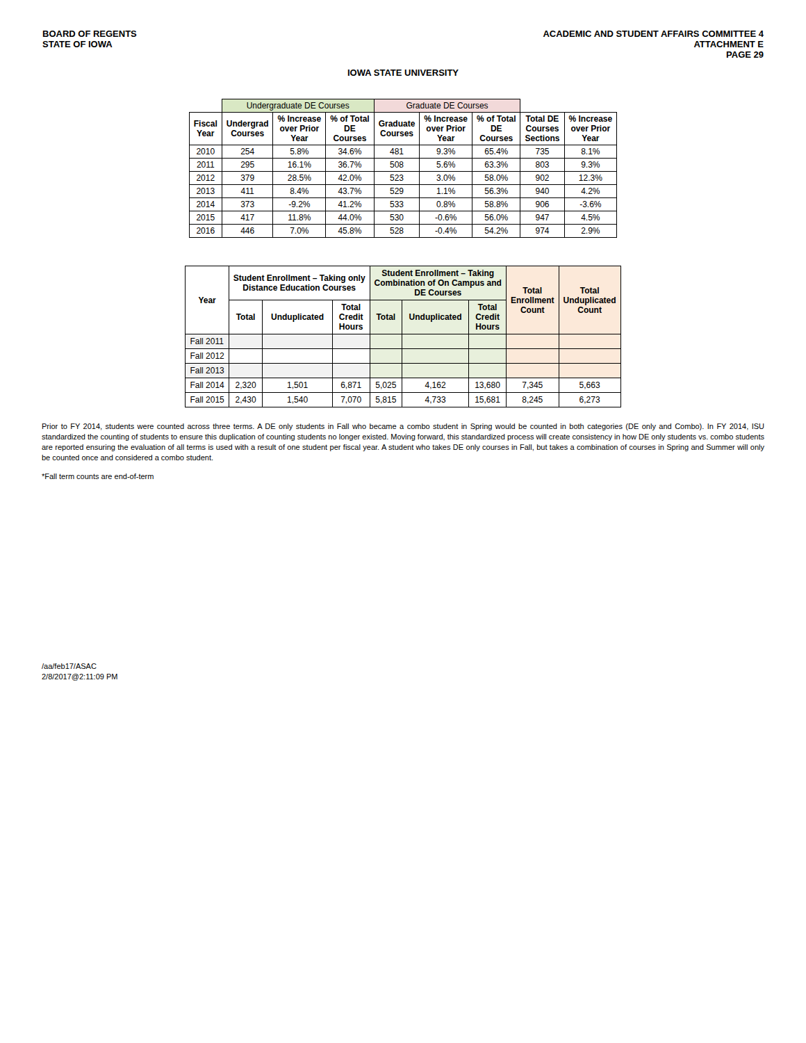| BOARD OF REGENTS STATE OF IOWA | ACADEMIC AND STUDENT AFFAIRS COMMITTEE 4 ATTACHMENT E PAGE 29 |
IOWA STATE UNIVERSITY
| | Undergraduate DE Courses | Graduate DE Courses | | |
| Fiscal Year | Undergrad Courses | % Increase over Prior Year | % of Total DE Courses | Graduate Courses | % Increase over Prior Year | % of Total DE Courses | Total DE Courses Sections | % Increase over Prior Year |
| 2010 | 254 | 5.8% | 34.6% | 481 | 9.3% | 65.4% | 735 | 8.1% |
| 2011 | 295 | 16.1% | 36.7% | 508 | 5.6% | 63.3% | 803 | 9.3% |
| 2012 | 379 | 28.5% | 42.0% | 523 | 3.0% | 58.0% | 902 | 12.3% |
| 2013 | 411 | 8.4% | 43.7% | 529 | 1.1% | 56.3% | 940 | 4.2% |
| 2014 | 373 | -9.2% | 41.2% | 533 | 0.8% | 58.8% | 906 | -3.6% |
| 2015 | 417 | 11.8% | 44.0% | 530 | -0.6% | 56.0% | 947 | 4.5% |
| 2016 | 446 | 7.0% | 45.8% | 528 | -0.4% | 54.2% | 974 | 2.9% |
| Year | Student Enrollment – Taking only Distance Education Courses | Student Enrollment – Taking Combination of On Campus and DE Courses | Total Enrollment Count | Total Unduplicated Count |
| --- | --- | --- | --- | --- |
| Total | Unduplicated | Total Credit Hours | Total | Unduplicated | Total Credit Hours |
| Fall 2011 | | | | | | | | |
| Fall 2012 | | | | | | | | |
| Fall 2013 | | | | | | | | |
| Fall 2014 | 2,320 | 1,501 | 6,871 | 5,025 | 4,162 | 13,680 | 7,345 | 5,663 |
| Fall 2015 | 2,430 | 1,540 | 7,070 | 5,815 | 4,733 | 15,681 | 8,245 | 6,273 |
Prior to FY 2014, students were counted across three terms. A DE only students in Fall who became a combo student in Spring would be counted in both categories (DE only and Combo). In FY 2014, ISU standardized the counting of students to ensure this duplication of counting students no longer existed. Moving forward, this standardized process will create consistency in how DE only students vs. combo students are reported ensuring the evaluation of all terms is used with a result of one student per fiscal year. A student who takes DE only courses in Fall, but takes a combination of courses in Spring and Summer will only be counted once and considered a combo student.
*Fall term counts are end-of-term
/aa/feb17/ASAC
2/8/2017@2:11:09 PM